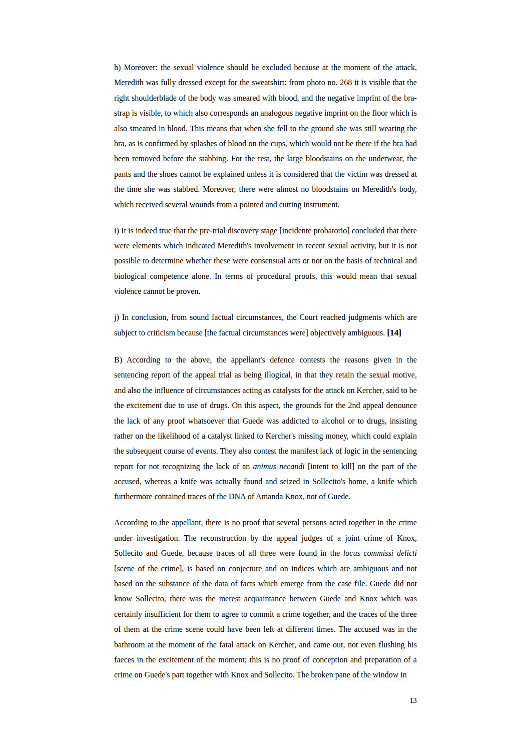h) Moreover: the sexual violence should be excluded because at the moment of the attack, Meredith was fully dressed except for the sweatshirt: from photo no. 268 it is visible that the right shoulderblade of the body was smeared with blood, and the negative imprint of the bra-strap is visible, to which also corresponds an analogous negative imprint on the floor which is also smeared in blood. This means that when she fell to the ground she was still wearing the bra, as is confirmed by splashes of blood on the cups, which would not be there if the bra had been removed before the stabbing. For the rest, the large bloodstains on the underwear, the pants and the shoes cannot be explained unless it is considered that the victim was dressed at the time she was stabbed. Moreover, there were almost no bloodstains on Meredith's body, which received several wounds from a pointed and cutting instrument.
i) It is indeed true that the pre-trial discovery stage [incidente probatorio] concluded that there were elements which indicated Meredith's involvement in recent sexual activity, but it is not possible to determine whether these were consensual acts or not on the basis of technical and biological competence alone. In terms of procedural proofs, this would mean that sexual violence cannot be proven.
j) In conclusion, from sound factual circumstances, the Court reached judgments which are subject to criticism because [the factual circumstances were] objectively ambiguous. [14]
B) According to the above, the appellant's defence contests the reasons given in the sentencing report of the appeal trial as being illogical, in that they retain the sexual motive, and also the influence of circumstances acting as catalysts for the attack on Kercher, said to be the excitement due to use of drugs. On this aspect, the grounds for the 2nd appeal denounce the lack of any proof whatsoever that Guede was addicted to alcohol or to drugs, insisting rather on the likelihood of a catalyst linked to Kercher's missing money, which could explain the subsequent course of events. They also contest the manifest lack of logic in the sentencing report for not recognizing the lack of an animus necandi [intent to kill] on the part of the accused, whereas a knife was actually found and seized in Sollecito's home, a knife which furthermore contained traces of the DNA of Amanda Knox, not of Guede.
According to the appellant, there is no proof that several persons acted together in the crime under investigation. The reconstruction by the appeal judges of a joint crime of Knox, Sollecito and Guede, because traces of all three were found in the locus commissi delicti [scene of the crime], is based on conjecture and on indices which are ambiguous and not based on the substance of the data of facts which emerge from the case file. Guede did not know Sollecito, there was the merest acquaintance between Guede and Knox which was certainly insufficient for them to agree to commit a crime together, and the traces of the three of them at the crime scene could have been left at different times. The accused was in the bathroom at the moment of the fatal attack on Kercher, and came out, not even flushing his faeces in the excitement of the moment; this is no proof of conception and preparation of a crime on Guede's part together with Knox and Sollecito. The broken pane of the window in
13